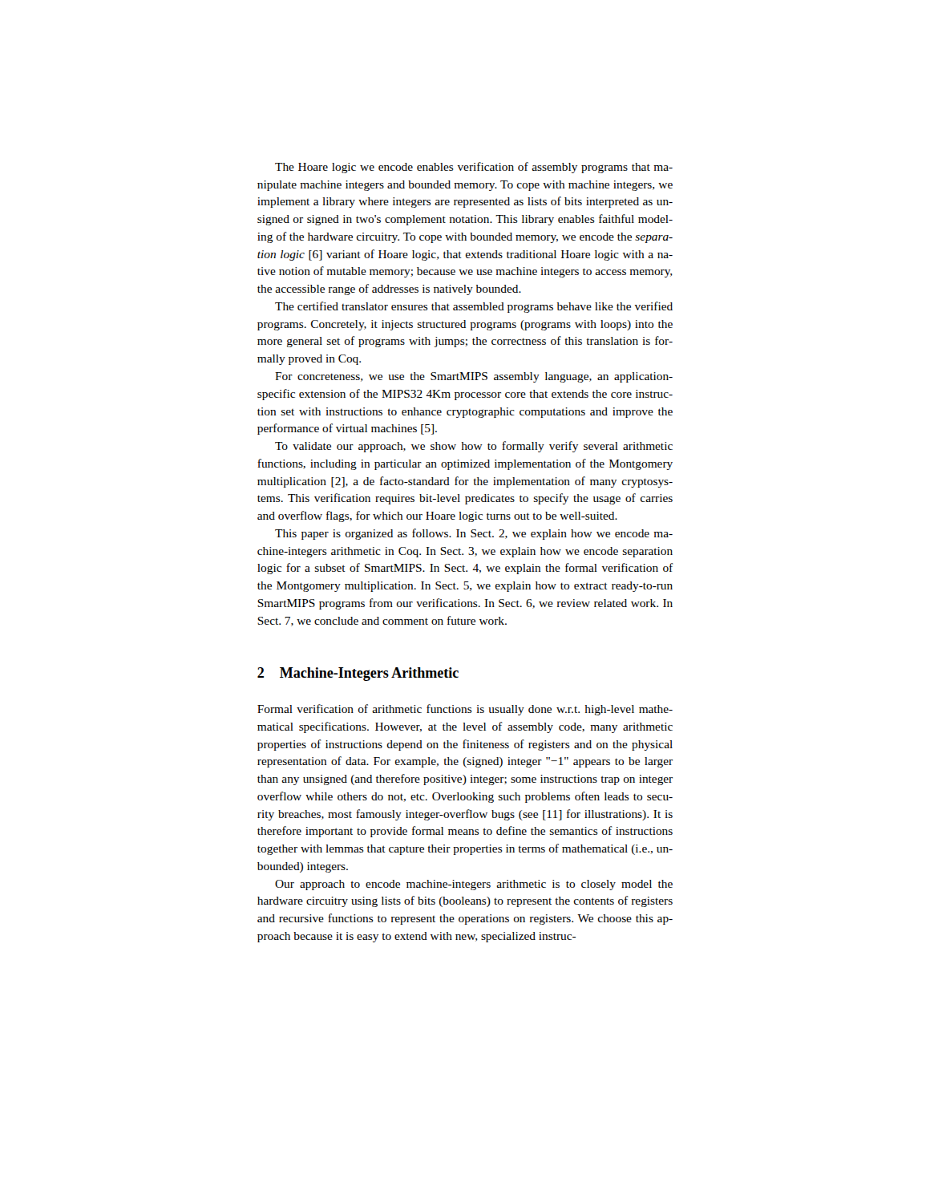The Hoare logic we encode enables verification of assembly programs that manipulate machine integers and bounded memory. To cope with machine integers, we implement a library where integers are represented as lists of bits interpreted as unsigned or signed in two's complement notation. This library enables faithful modeling of the hardware circuitry. To cope with bounded memory, we encode the separation logic [6] variant of Hoare logic, that extends traditional Hoare logic with a native notion of mutable memory; because we use machine integers to access memory, the accessible range of addresses is natively bounded.
The certified translator ensures that assembled programs behave like the verified programs. Concretely, it injects structured programs (programs with loops) into the more general set of programs with jumps; the correctness of this translation is formally proved in Coq.
For concreteness, we use the SmartMIPS assembly language, an application-specific extension of the MIPS32 4Km processor core that extends the core instruction set with instructions to enhance cryptographic computations and improve the performance of virtual machines [5].
To validate our approach, we show how to formally verify several arithmetic functions, including in particular an optimized implementation of the Montgomery multiplication [2], a de facto-standard for the implementation of many cryptosystems. This verification requires bit-level predicates to specify the usage of carries and overflow flags, for which our Hoare logic turns out to be well-suited.
This paper is organized as follows. In Sect. 2, we explain how we encode machine-integers arithmetic in Coq. In Sect. 3, we explain how we encode separation logic for a subset of SmartMIPS. In Sect. 4, we explain the formal verification of the Montgomery multiplication. In Sect. 5, we explain how to extract ready-to-run SmartMIPS programs from our verifications. In Sect. 6, we review related work. In Sect. 7, we conclude and comment on future work.
2 Machine-Integers Arithmetic
Formal verification of arithmetic functions is usually done w.r.t. high-level mathematical specifications. However, at the level of assembly code, many arithmetic properties of instructions depend on the finiteness of registers and on the physical representation of data. For example, the (signed) integer "−1" appears to be larger than any unsigned (and therefore positive) integer; some instructions trap on integer overflow while others do not, etc. Overlooking such problems often leads to security breaches, most famously integer-overflow bugs (see [11] for illustrations). It is therefore important to provide formal means to define the semantics of instructions together with lemmas that capture their properties in terms of mathematical (i.e., unbounded) integers.
Our approach to encode machine-integers arithmetic is to closely model the hardware circuitry using lists of bits (booleans) to represent the contents of registers and recursive functions to represent the operations on registers. We choose this approach because it is easy to extend with new, specialized instruc-